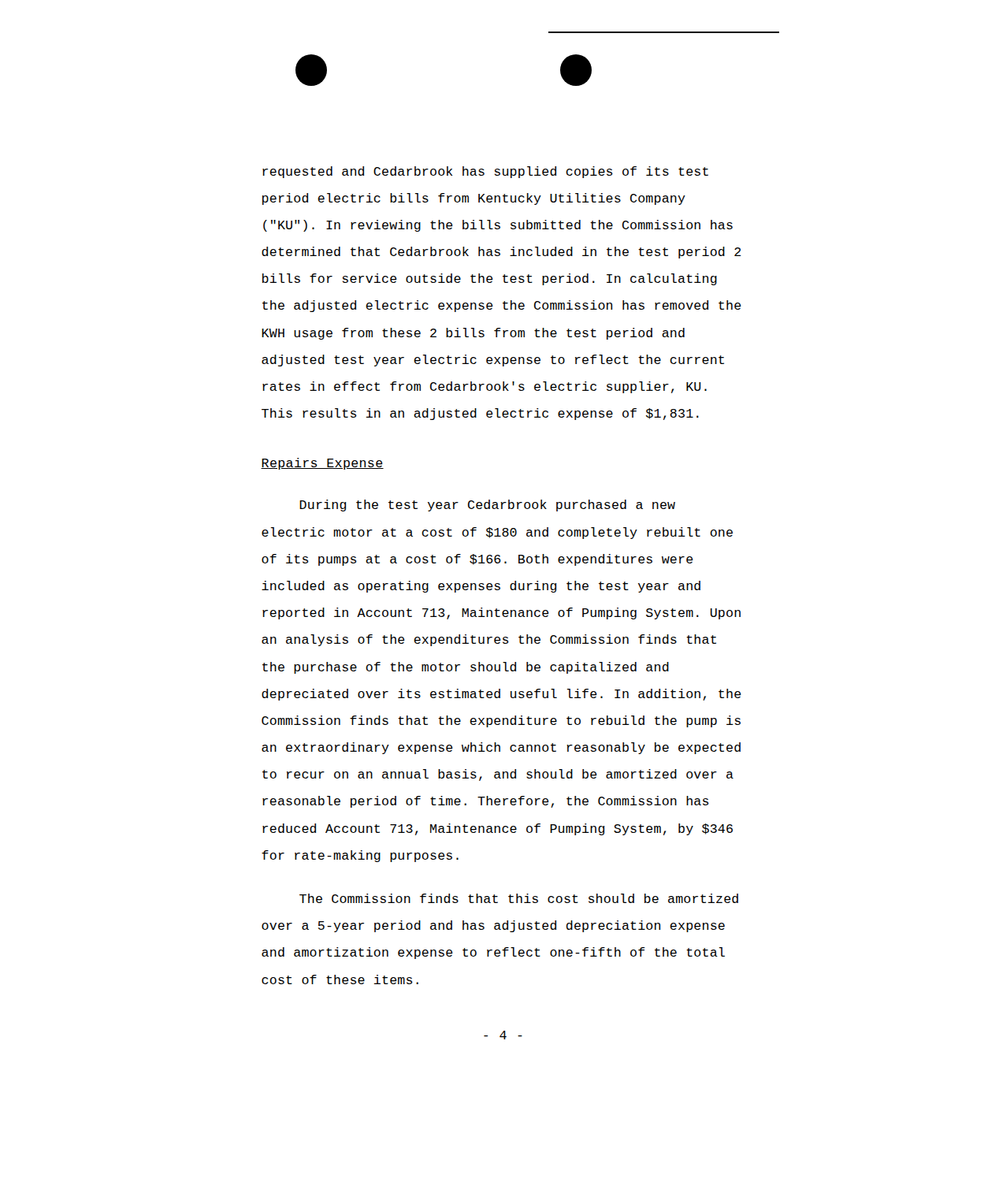requested and Cedarbrook has supplied copies of its test period electric bills from Kentucky Utilities Company ("KU"). In reviewing the bills submitted the Commission has determined that Cedarbrook has included in the test period 2 bills for service outside the test period. In calculating the adjusted electric expense the Commission has removed the KWH usage from these 2 bills from the test period and adjusted test year electric expense to reflect the current rates in effect from Cedarbrook's electric supplier, KU. This results in an adjusted electric expense of $1,831.
Repairs Expense
During the test year Cedarbrook purchased a new electric motor at a cost of $180 and completely rebuilt one of its pumps at a cost of $166. Both expenditures were included as operating expenses during the test year and reported in Account 713, Maintenance of Pumping System. Upon an analysis of the expenditures the Commission finds that the purchase of the motor should be capitalized and depreciated over its estimated useful life. In addition, the Commission finds that the expenditure to rebuild the pump is an extraordinary expense which cannot reasonably be expected to recur on an annual basis, and should be amortized over a reasonable period of time. Therefore, the Commission has reduced Account 713, Maintenance of Pumping System, by $346 for rate-making purposes.
The Commission finds that this cost should be amortized over a 5-year period and has adjusted depreciation expense and amortization expense to reflect one-fifth of the total cost of these items.
- 4 -